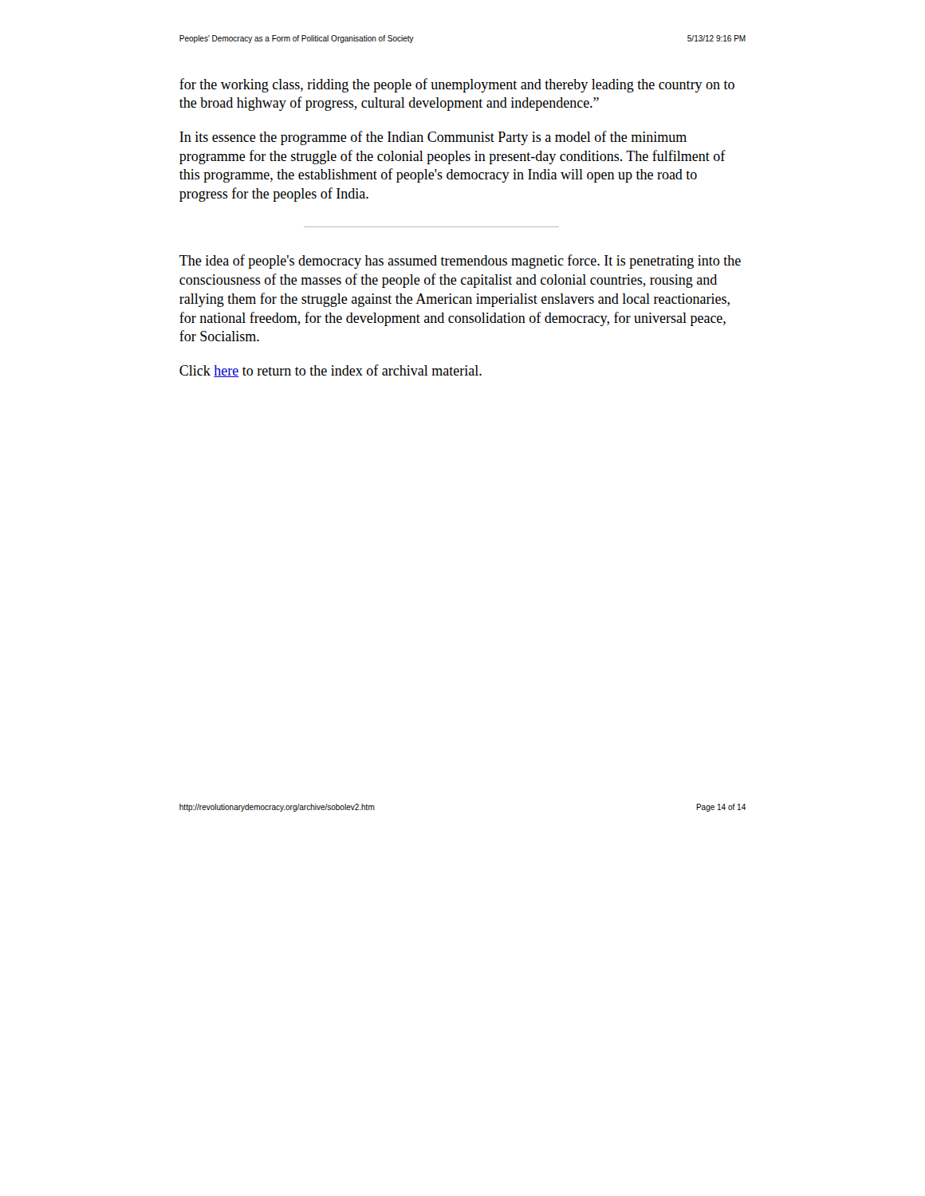Peoples' Democracy as a Form of Political Organisation of Society
5/13/12 9:16 PM
for the working class, ridding the people of unemployment and thereby leading the country on to the broad highway of progress, cultural development and independence.”
In its essence the programme of the Indian Communist Party is a model of the minimum programme for the struggle of the colonial peoples in present-day conditions. The fulfilment of this programme, the establishment of people's democracy in India will open up the road to progress for the peoples of India.
The idea of people's democracy has assumed tremendous magnetic force. It is penetrating into the consciousness of the masses of the people of the capitalist and colonial countries, rousing and rallying them for the struggle against the American imperialist enslavers and local reactionaries, for national freedom, for the development and consolidation of democracy, for universal peace, for Socialism.
Click here to return to the index of archival material.
http://revolutionarydemocracy.org/archive/sobolev2.htm
Page 14 of 14